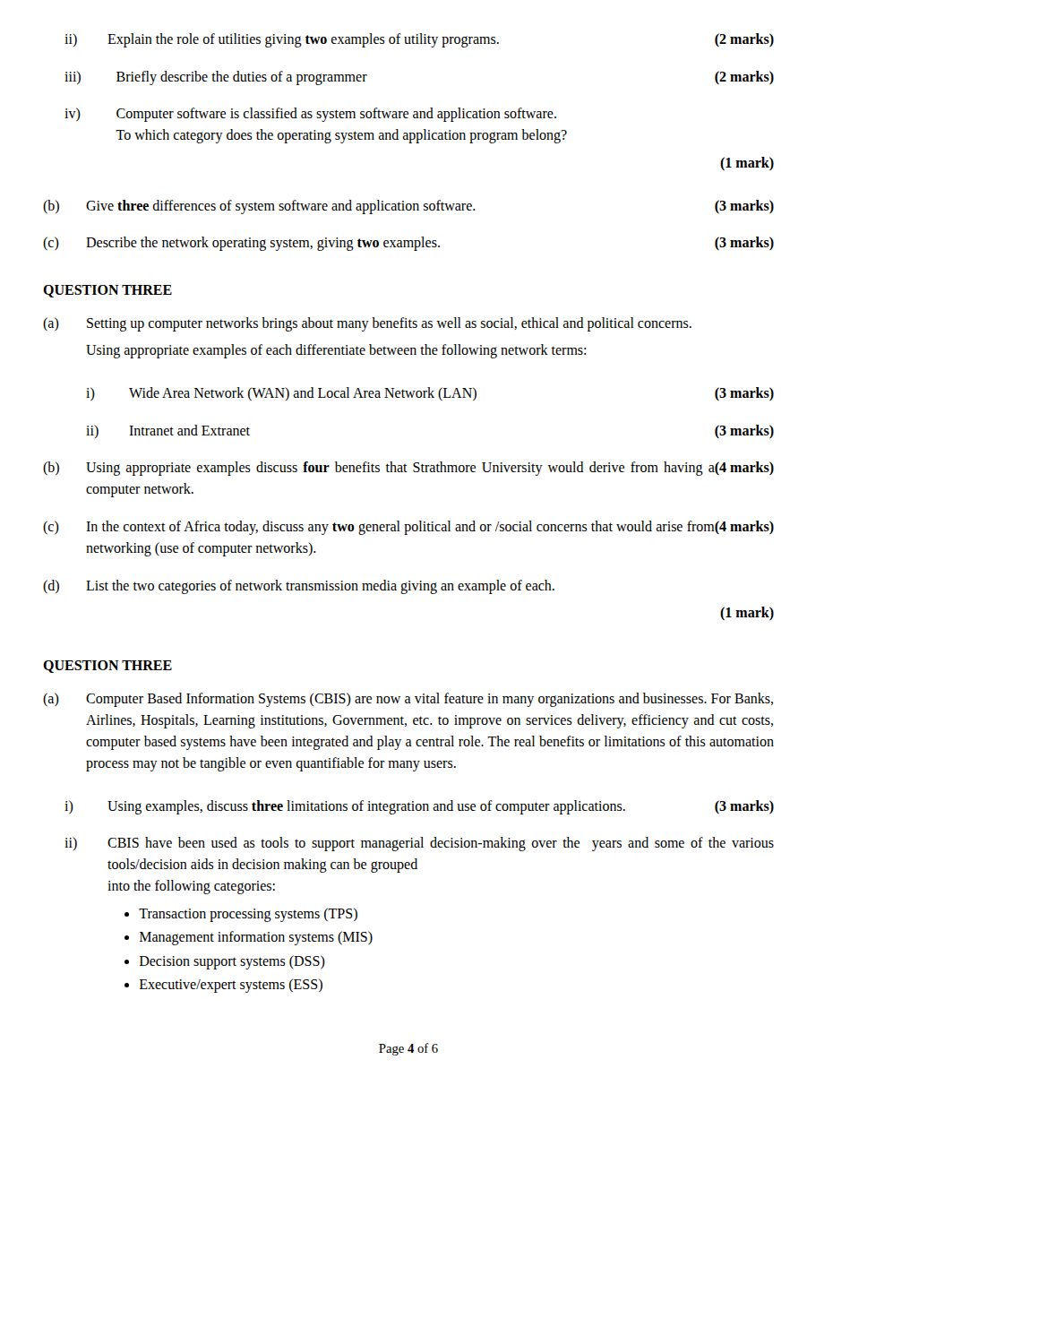ii)
(2 marks) Explain the role of utilities giving two examples of utility programs.
iii)
(2 marks) Briefly describe the duties of a programmer
iv)
Computer software is classified as system software and application software.
To which category does the operating system and application program belong?
(1 mark)
(b)
(3 marks) Give three differences of system software and application software.
(c)
(3 marks) Describe the network operating system, giving two examples.
QUESTION THREE
(a)
Setting up computer networks brings about many benefits as well as social, ethical and political concerns.
Using appropriate examples of each differentiate between the following network terms:
i)
(3 marks) Wide Area Network (WAN) and Local Area Network (LAN)
ii)
(3 marks) Intranet and Extranet
(b)
(4 marks) Using appropriate examples discuss four benefits that Strathmore University would derive from having a computer network.
(c)
(4 marks) In the context of Africa today, discuss any two general political and or /social concerns that would arise from networking (use of computer networks).
(d)
List the two categories of network transmission media giving an example of each.
(1 mark)
QUESTION THREE
(a)
Computer Based Information Systems (CBIS) are now a vital feature in many organizations and businesses. For Banks, Airlines, Hospitals, Learning institutions, Government, etc. to improve on services delivery, efficiency and cut costs, computer based systems have been integrated and play a central role. The real benefits or limitations of this automation process may not be tangible or even quantifiable for many users.
i)
(3 marks) Using examples, discuss three limitations of integration and use of computer applications.
ii)
CBIS have been used as tools to support managerial decision-making over the years and some of the various tools/decision aids in decision making can be grouped
into the following categories:
Transaction processing systems (TPS)
Management information systems (MIS)
Decision support systems (DSS)
Executive/expert systems (ESS)
Page 4 of 6